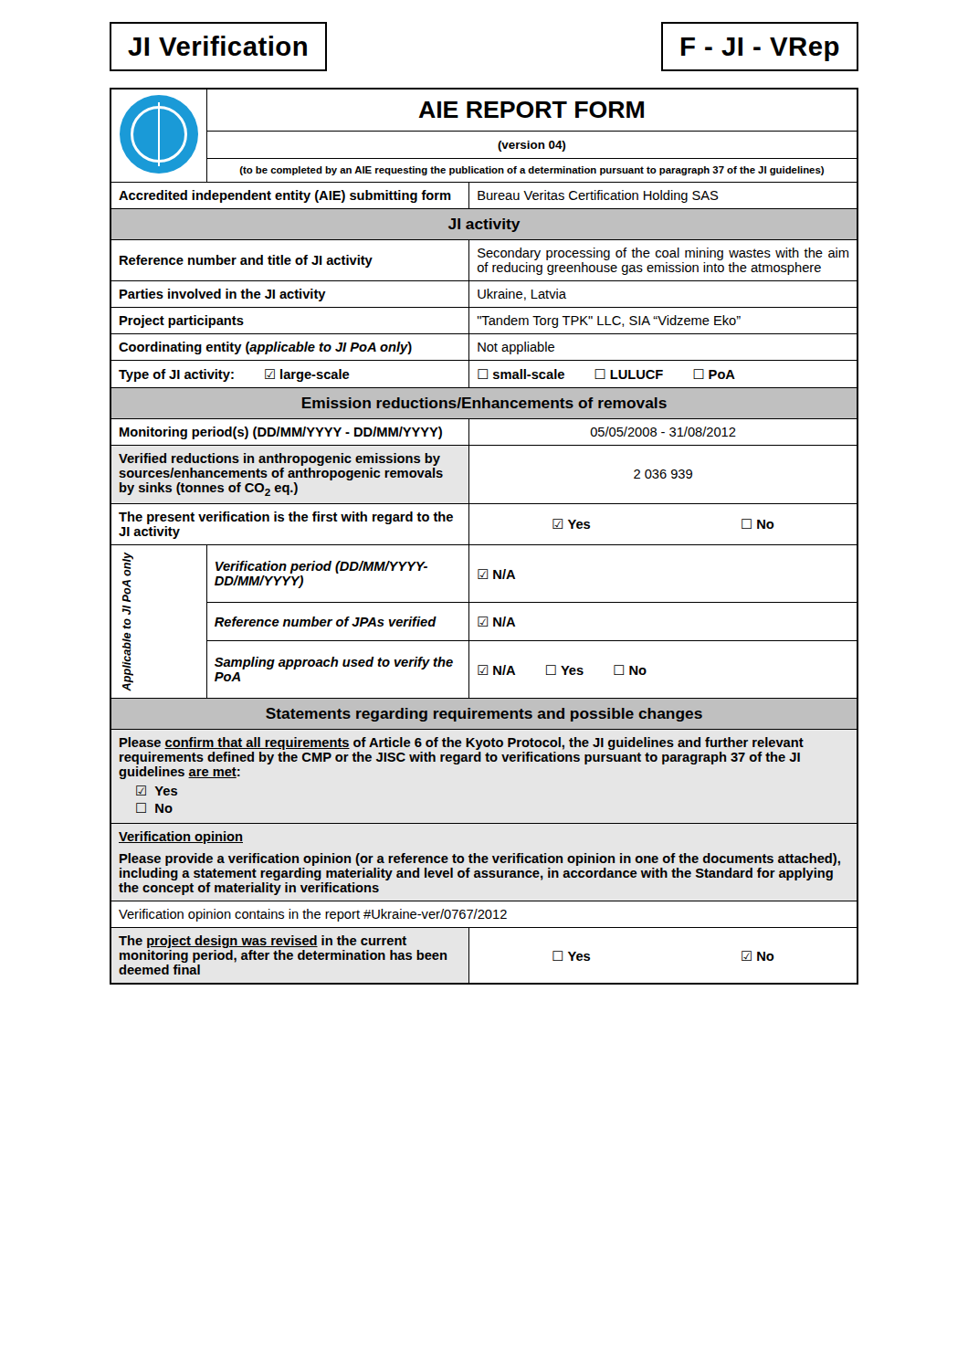JI Verification
F - JI - VRep
| | AIE REPORT FORM |
| (version 04) |
| (to be completed by an AIE requesting the publication of a determination pursuant to paragraph 37 of the JI guidelines) |
| Accredited independent entity (AIE) submitting form | Bureau Veritas Certification Holding SAS |
| JI activity |
| Reference number and title of JI activity | Secondary processing of the coal mining wastes with the aim of reducing greenhouse gas emission into the atmosphere |
| Parties involved in the JI activity | Ukraine, Latvia |
| Project participants | "Tandem Torg TPK" LLC, SIA “Vidzeme Eko” |
| Coordinating entity ( applicable to JI PoA only ) | Not appliable |
| Type of JI activity: ☑ large-scale | ☐ small-scale ☐ LULUCF ☐ PoA |
| Emission reductions/Enhancements of removals |
| Monitoring period(s) (DD/MM/YYYY - DD/MM/YYYY) | 05/05/2008 - 31/08/2012 |
| Verified reductions in anthropogenic emissions by sources/enhancements of anthropogenic removals by sinks (tonnes of CO 2 eq.) | 2 036 939 |
| The present verification is the first with regard to the JI activity | ☑ Yes ☐ No |
| Applicable to JI PoA only | Verification period (DD/MM/YYYY-DD/MM/YYYY) | ☑ N/A |
| Reference number of JPAs verified | ☑ N/A |
| Sampling approach used to verify the PoA | ☑ N/A ☐ Yes ☐ No |
| Statements regarding requirements and possible changes |
| Please confirm that all requirements of Article 6 of the Kyoto Protocol, the JI guidelines and further relevant requirements defined by the CMP or the JISC with regard to verifications pursuant to paragraph 37 of the JI guidelines are met : ☑ Yes ☐ No |
| Verification opinion Please provide a verification opinion (or a reference to the verification opinion in one of the documents attached), including a statement regarding materiality and level of assurance, in accordance with the Standard for applying the concept of materiality in verifications |
| Verification opinion contains in the report #Ukraine-ver/0767/2012 |
| The project design was revised in the current monitoring period, after the determination has been deemed final | ☐ Yes ☑ No |